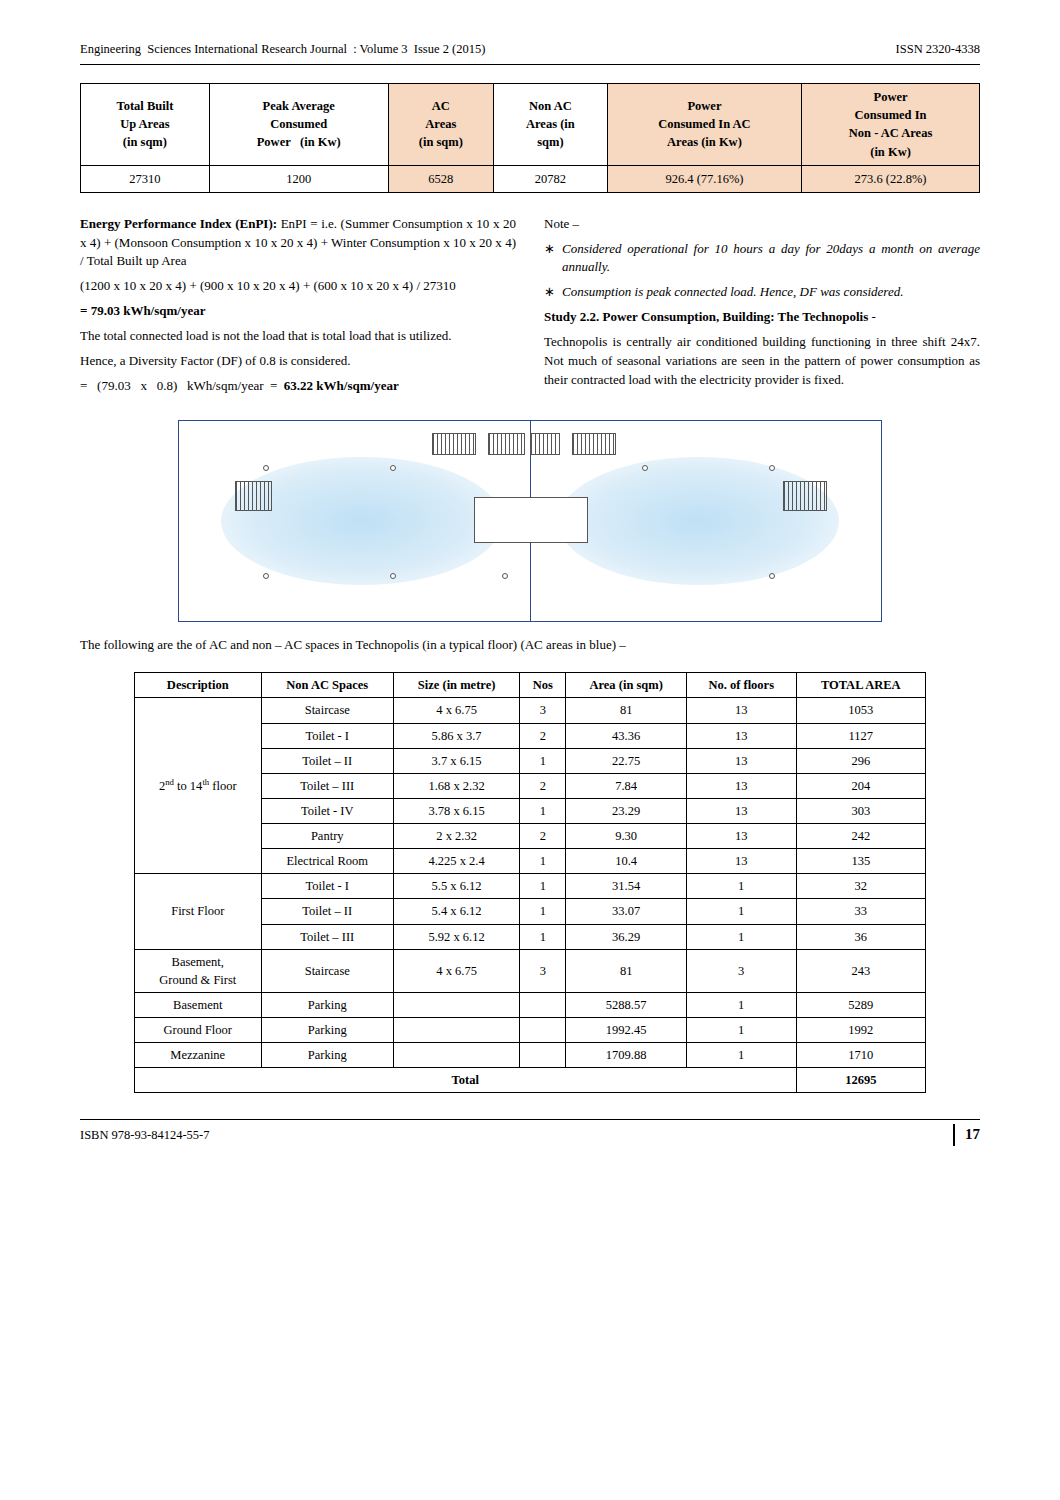Engineering Sciences International Research Journal : Volume 3 Issue 2 (2015) ISSN 2320-4338
| Total Built Up Areas (in sqm) | Peak Average Consumed Power (in Kw) | AC Areas (in sqm) | Non AC Areas (in sqm) | Power Consumed In AC Areas (in Kw) | Power Consumed In Non - AC Areas (in Kw) |
| --- | --- | --- | --- | --- | --- |
| 27310 | 1200 | 6528 | 20782 | 926.4 (77.16%) | 273.6 (22.8%) |
Energy Performance Index (EnPI): EnPI = i.e. (Summer Consumption x 10 x 20 x 4) + (Monsoon Consumption x 10 x 20 x 4) + Winter Consumption x 10 x 20 x 4) / Total Built up Area
(1200 x 10 x 20 x 4) + (900 x 10 x 20 x 4) + (600 x 10 x 20 x 4) / 27310
= 79.03 kWh/sqm/year
The total connected load is not the load that is total load that is utilized.
Hence, a Diversity Factor (DF) of 0.8 is considered.
= (79.03 x 0.8) kWh/sqm/year = 63.22 kWh/sqm/year
Note –
Considered operational for 10 hours a day for 20days a month on average annually.
Consumption is peak connected load. Hence, DF was considered.
Study 2.2. Power Consumption, Building: The Technopolis -
Technopolis is centrally air conditioned building functioning in three shift 24x7. Not much of seasonal variations are seen in the pattern of power consumption as their contracted load with the electricity provider is fixed.
The following are the of AC and non – AC spaces in Technopolis (in a typical floor) (AC areas in blue) –
| Description | Non AC Spaces | Size (in metre) | Nos | Area (in sqm) | No. of floors | TOTAL AREA |
| --- | --- | --- | --- | --- | --- | --- |
| 2 nd to 14 th floor | Staircase | 4 x 6.75 | 3 | 81 | 13 | 1053 |
| Toilet - I | 5.86 x 3.7 | 2 | 43.36 | 13 | 1127 |
| Toilet – II | 3.7 x 6.15 | 1 | 22.75 | 13 | 296 |
| Toilet – III | 1.68 x 2.32 | 2 | 7.84 | 13 | 204 |
| Toilet - IV | 3.78 x 6.15 | 1 | 23.29 | 13 | 303 |
| Pantry | 2 x 2.32 | 2 | 9.30 | 13 | 242 |
| Electrical Room | 4.225 x 2.4 | 1 | 10.4 | 13 | 135 |
| First Floor | Toilet - I | 5.5 x 6.12 | 1 | 31.54 | 1 | 32 |
| Toilet – II | 5.4 x 6.12 | 1 | 33.07 | 1 | 33 |
| Toilet – III | 5.92 x 6.12 | 1 | 36.29 | 1 | 36 |
| Basement, Ground & First | Staircase | 4 x 6.75 | 3 | 81 | 3 | 243 |
| Basement | Parking | | | 5288.57 | 1 | 5289 |
| Ground Floor | Parking | | | 1992.45 | 1 | 1992 |
| Mezzanine | Parking | | | 1709.88 | 1 | 1710 |
| Total | 12695 |
ISBN 978-93-84124-55-7 17